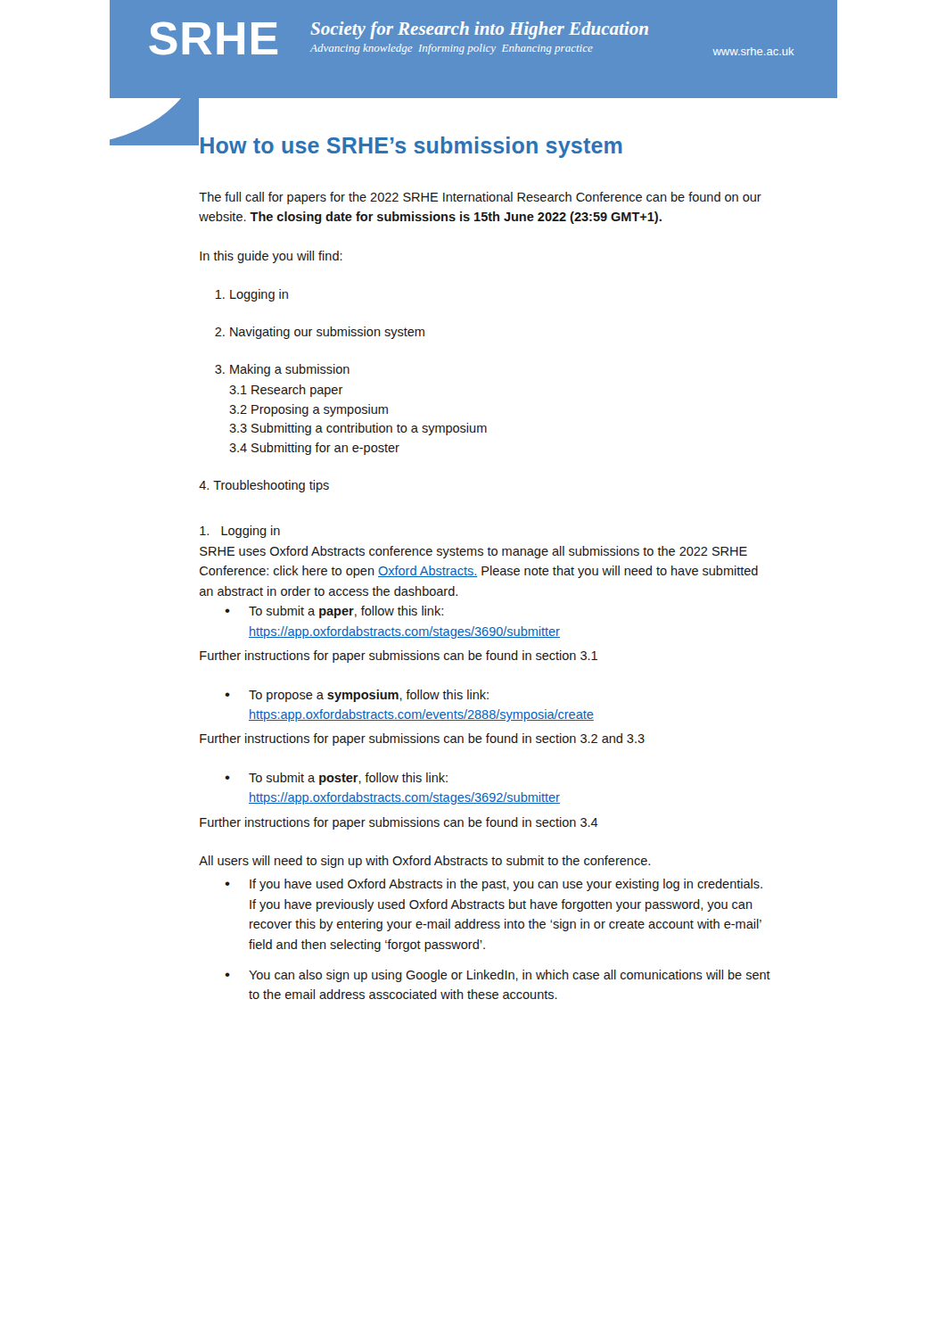SRHE
Society for Research into Higher Education
Advancing knowledge Informing policy Enhancing practice
www.srhe.ac.uk
How to use SRHE’s submission system
The full call for papers for the 2022 SRHE International Research Conference can be found on our website. The closing date for submissions is 15th June 2022 (23:59 GMT+1).
In this guide you will find:
Logging in
Navigating our submission system
Making a submission
3.1 Research paper
3.2 Proposing a symposium
3.3 Submitting a contribution to a symposium
3.4 Submitting for an e-poster
4. Troubleshooting tips
1. Logging in
SRHE uses Oxford Abstracts conference systems to manage all submissions to the 2022 SRHE Conference: click here to open Oxford Abstracts. Please note that you will need to have submitted an abstract in order to access the dashboard.
To submit a paper, follow this link:
https://app.oxfordabstracts.com/stages/3690/submitter
Further instructions for paper submissions can be found in section 3.1
To propose a symposium, follow this link:
https:app.oxfordabstracts.com/events/2888/symposia/create
Further instructions for paper submissions can be found in section 3.2 and 3.3
To submit a poster, follow this link:
https://app.oxfordabstracts.com/stages/3692/submitter
Further instructions for paper submissions can be found in section 3.4
All users will need to sign up with Oxford Abstracts to submit to the conference.
If you have used Oxford Abstracts in the past, you can use your existing log in credentials. If you have previously used Oxford Abstracts but have forgotten your password, you can recover this by entering your e-mail address into the ‘sign in or create account with e-mail’ field and then selecting ‘forgot password’.
You can also sign up using Google or LinkedIn, in which case all comunications will be sent to the email address asscociated with these accounts.